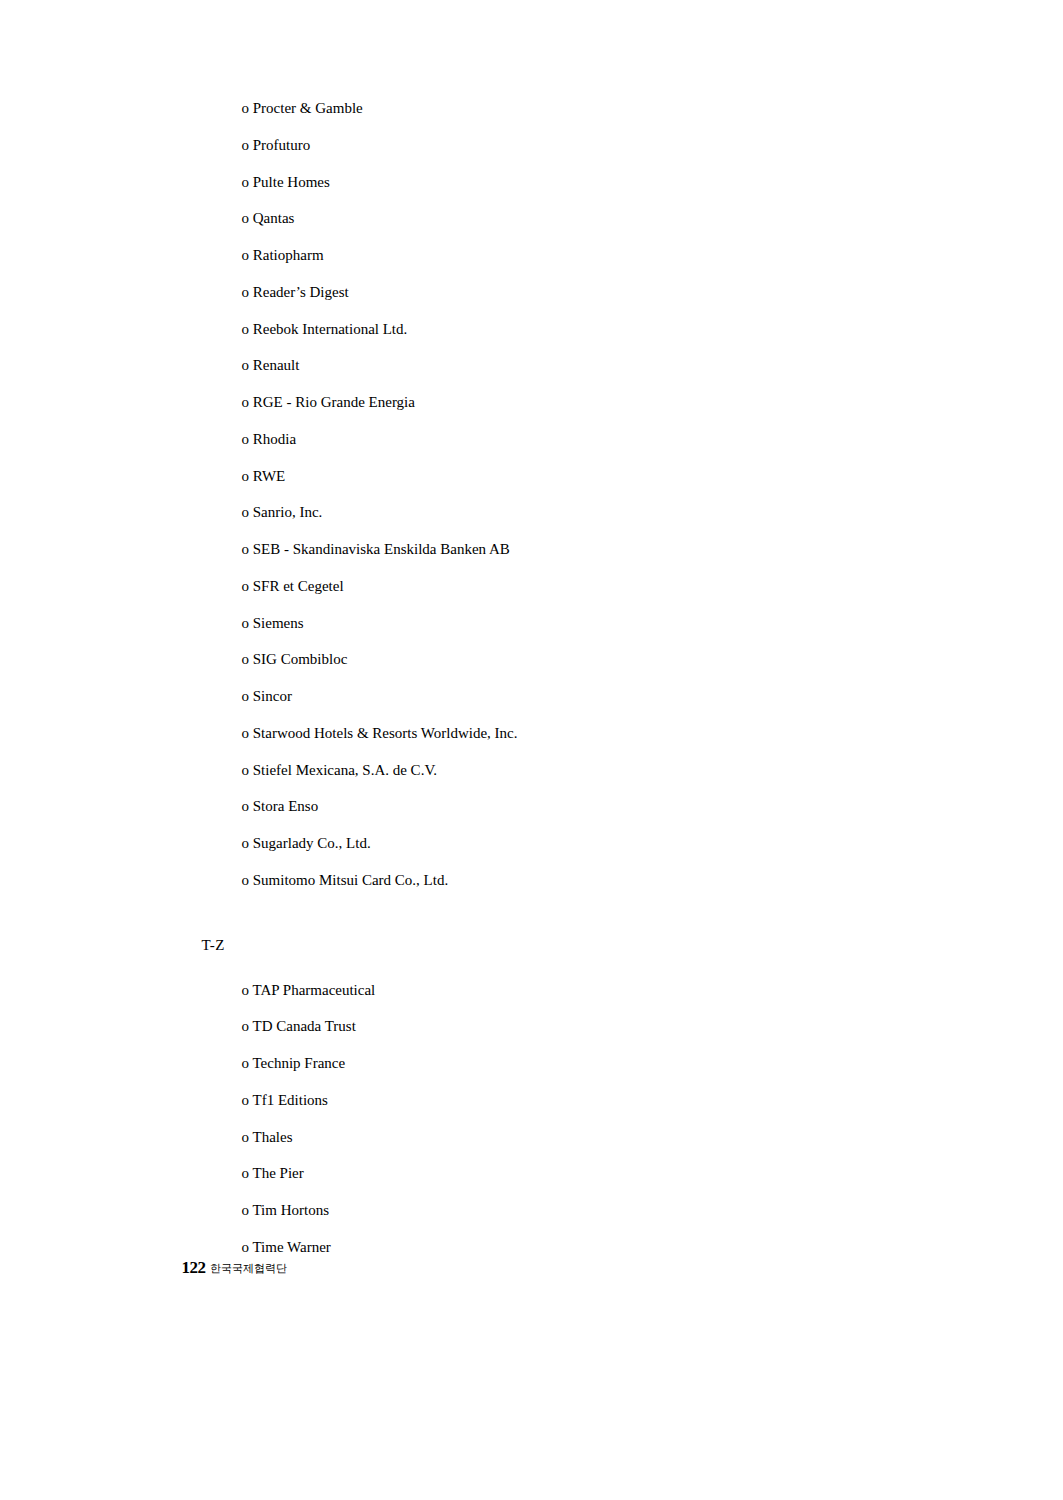Procter & Gamble
Profuturo
Pulte Homes
Qantas
Ratiopharm
Reader’s Digest
Reebok International Ltd.
Renault
RGE - Rio Grande Energia
Rhodia
RWE
Sanrio, Inc.
SEB - Skandinaviska Enskilda Banken AB
SFR et Cegetel
Siemens
SIG Combibloc
Sincor
Starwood Hotels & Resorts Worldwide, Inc.
Stiefel Mexicana, S.A. de C.V.
Stora Enso
Sugarlady Co., Ltd.
Sumitomo Mitsui Card Co., Ltd.
T-Z
TAP Pharmaceutical
TD Canada Trust
Technip France
Tf1 Editions
Thales
The Pier
Tim Hortons
Time Warner
122 한국국제협력단